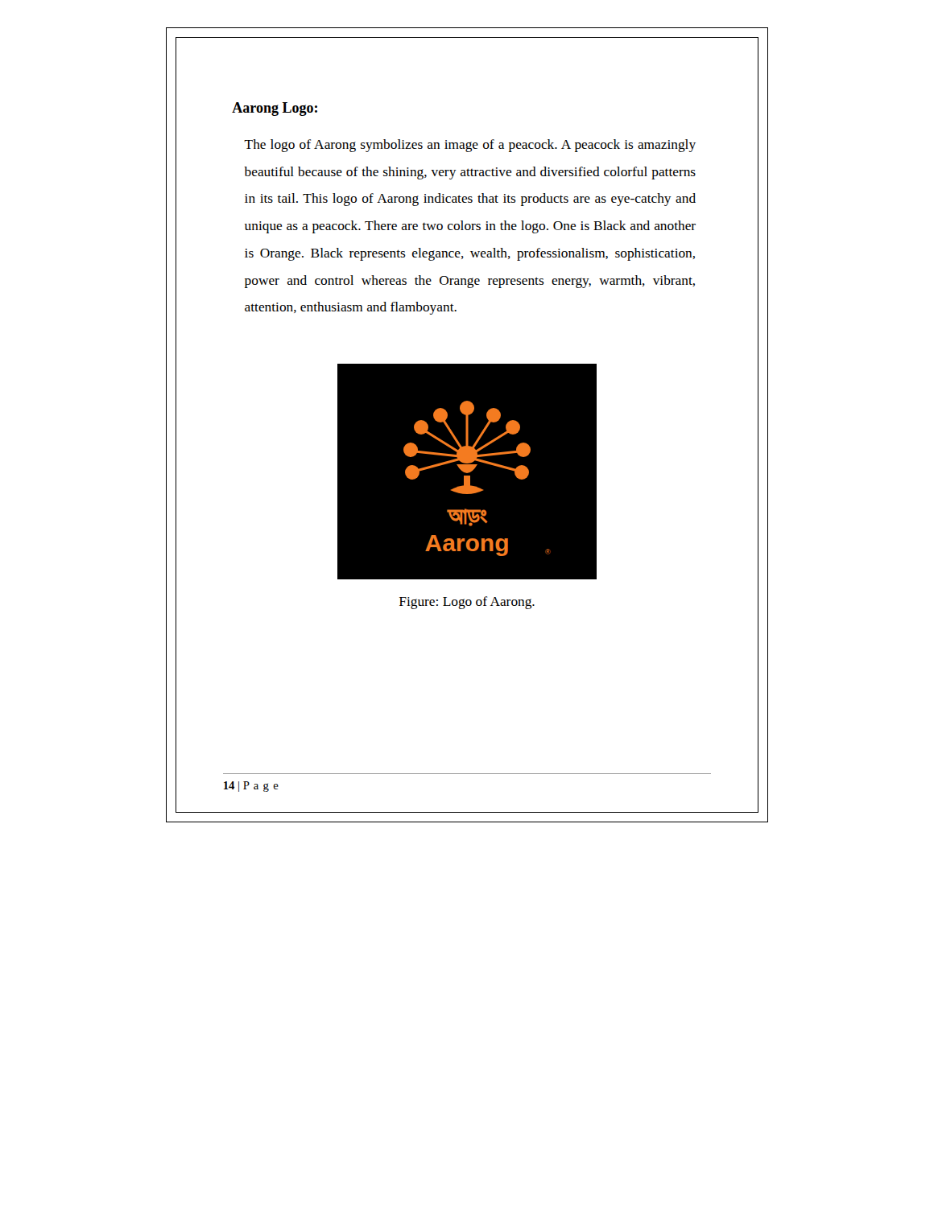Aarong Logo:
The logo of Aarong symbolizes an image of a peacock. A peacock is amazingly beautiful because of the shining, very attractive and diversified colorful patterns in its tail. This logo of Aarong indicates that its products are as eye-catchy and unique as a peacock. There are two colors in the logo. One is Black and another is Orange. Black represents elegance, wealth, professionalism, sophistication, power and control whereas the Orange represents energy, warmth, vibrant, attention, enthusiasm and flamboyant.
আড়ং Aarong ®
Figure: Logo of Aarong.
14 | P a g e